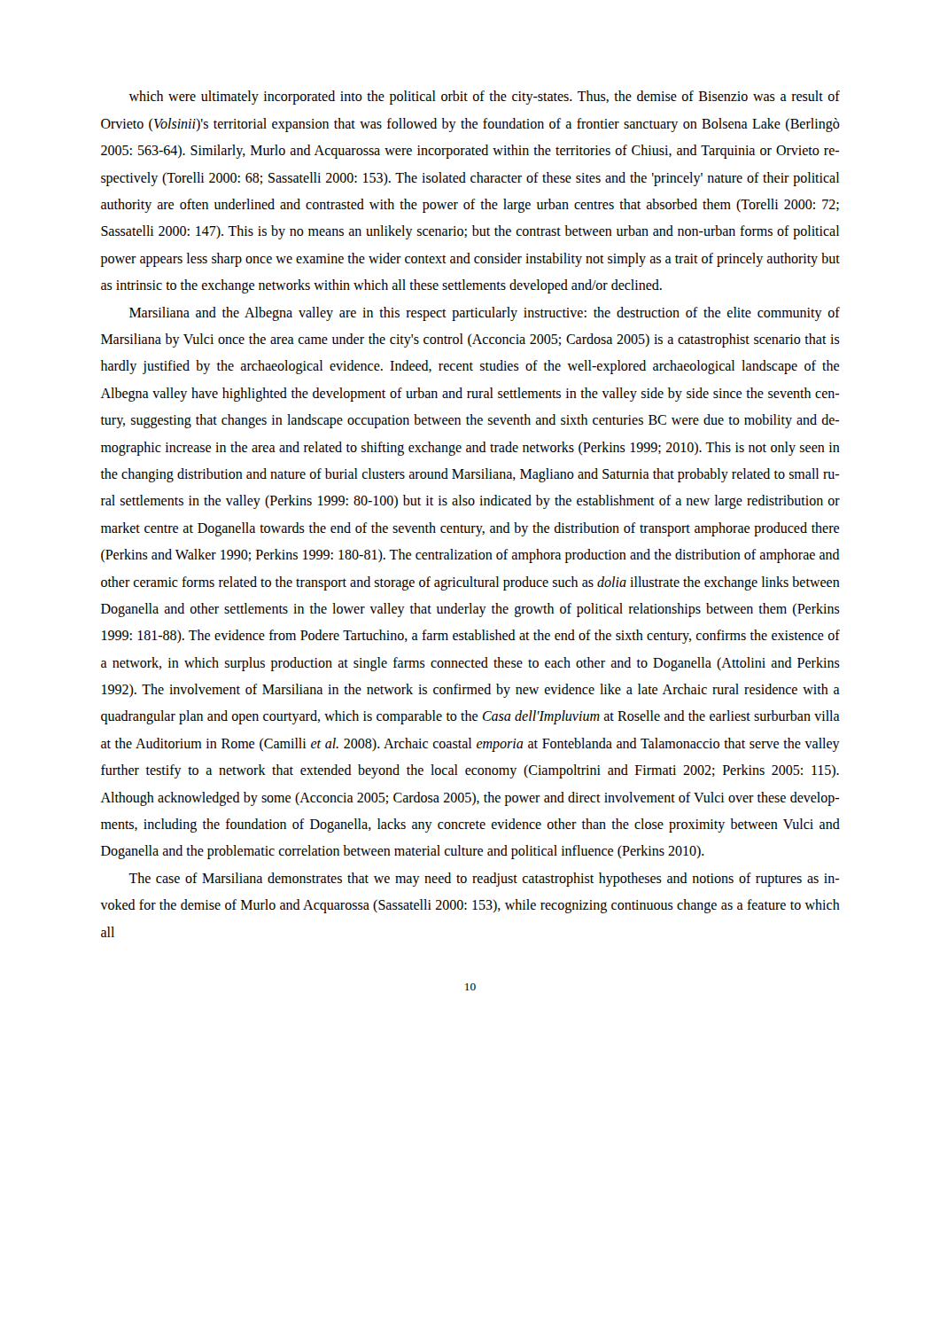which were ultimately incorporated into the political orbit of the city-states. Thus, the demise of Bisenzio was a result of Orvieto (Volsinii)'s territorial expansion that was followed by the foundation of a frontier sanctuary on Bolsena Lake (Berlingò 2005: 563-64). Similarly, Murlo and Acquarossa were incorporated within the territories of Chiusi, and Tarquinia or Orvieto respectively (Torelli 2000: 68; Sassatelli 2000: 153). The isolated character of these sites and the 'princely' nature of their political authority are often underlined and contrasted with the power of the large urban centres that absorbed them (Torelli 2000: 72; Sassatelli 2000: 147). This is by no means an unlikely scenario; but the contrast between urban and non-urban forms of political power appears less sharp once we examine the wider context and consider instability not simply as a trait of princely authority but as intrinsic to the exchange networks within which all these settlements developed and/or declined.
Marsiliana and the Albegna valley are in this respect particularly instructive: the destruction of the elite community of Marsiliana by Vulci once the area came under the city's control (Acconcia 2005; Cardosa 2005) is a catastrophist scenario that is hardly justified by the archaeological evidence. Indeed, recent studies of the well-explored archaeological landscape of the Albegna valley have highlighted the development of urban and rural settlements in the valley side by side since the seventh century, suggesting that changes in landscape occupation between the seventh and sixth centuries BC were due to mobility and demographic increase in the area and related to shifting exchange and trade networks (Perkins 1999; 2010). This is not only seen in the changing distribution and nature of burial clusters around Marsiliana, Magliano and Saturnia that probably related to small rural settlements in the valley (Perkins 1999: 80-100) but it is also indicated by the establishment of a new large redistribution or market centre at Doganella towards the end of the seventh century, and by the distribution of transport amphorae produced there (Perkins and Walker 1990; Perkins 1999: 180-81). The centralization of amphora production and the distribution of amphorae and other ceramic forms related to the transport and storage of agricultural produce such as dolia illustrate the exchange links between Doganella and other settlements in the lower valley that underlay the growth of political relationships between them (Perkins 1999: 181-88). The evidence from Podere Tartuchino, a farm established at the end of the sixth century, confirms the existence of a network, in which surplus production at single farms connected these to each other and to Doganella (Attolini and Perkins 1992). The involvement of Marsiliana in the network is confirmed by new evidence like a late Archaic rural residence with a quadrangular plan and open courtyard, which is comparable to the Casa dell'Impluvium at Roselle and the earliest surburban villa at the Auditorium in Rome (Camilli et al. 2008). Archaic coastal emporia at Fonteblanda and Talamonaccio that serve the valley further testify to a network that extended beyond the local economy (Ciampoltrini and Firmati 2002; Perkins 2005: 115). Although acknowledged by some (Acconcia 2005; Cardosa 2005), the power and direct involvement of Vulci over these developments, including the foundation of Doganella, lacks any concrete evidence other than the close proximity between Vulci and Doganella and the problematic correlation between material culture and political influence (Perkins 2010).
The case of Marsiliana demonstrates that we may need to readjust catastrophist hypotheses and notions of ruptures as invoked for the demise of Murlo and Acquarossa (Sassatelli 2000: 153), while recognizing continuous change as a feature to which all
10